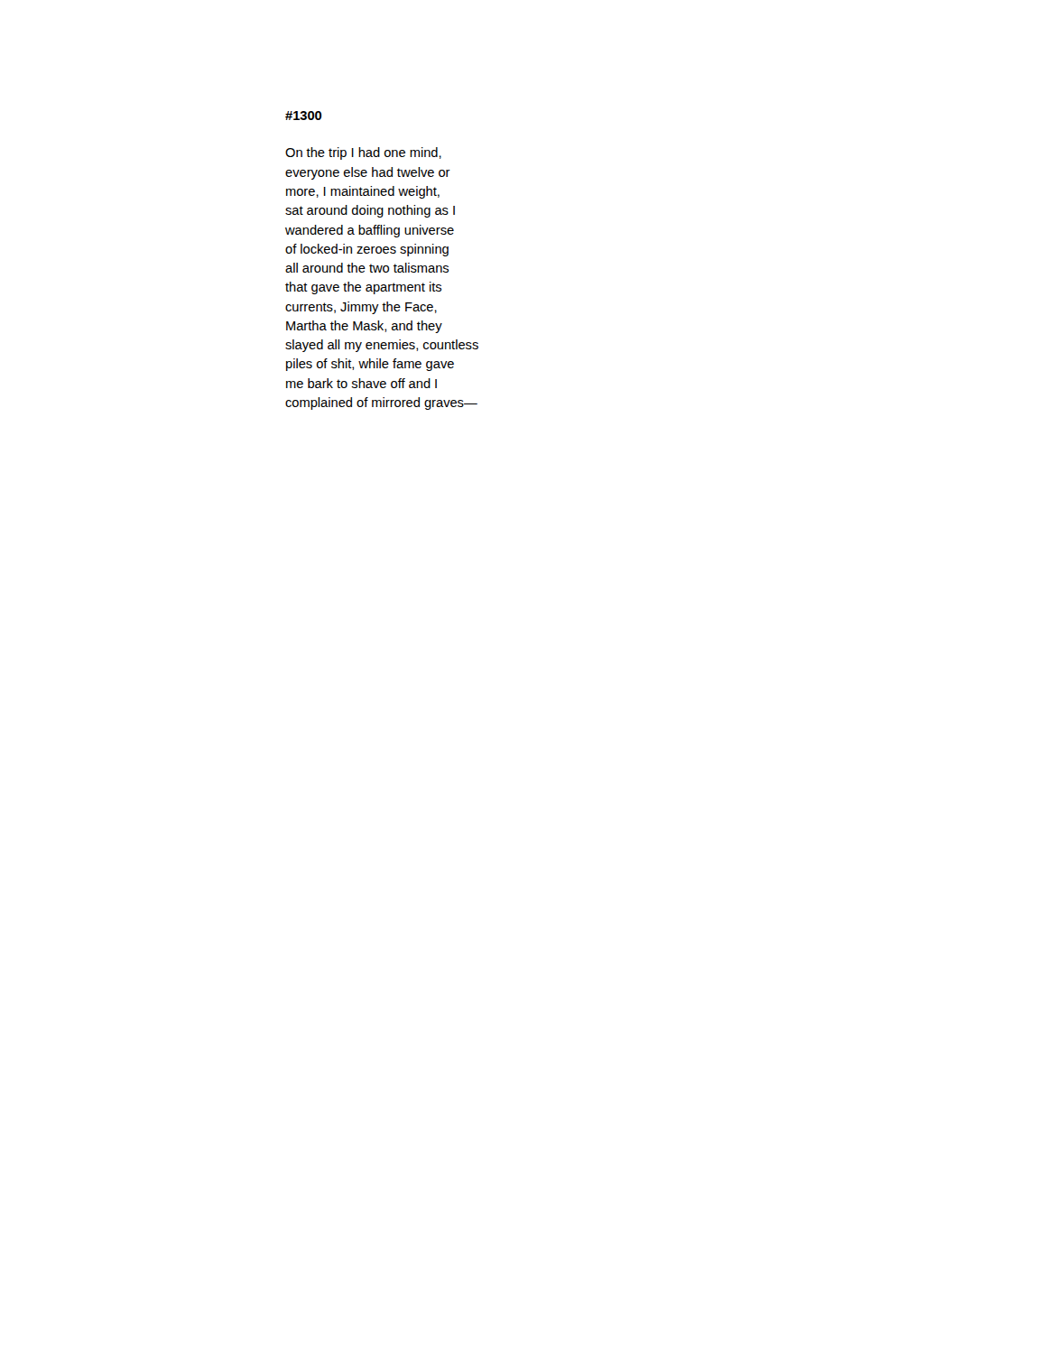#1300
On the trip I had one mind, everyone else had twelve or more, I maintained weight, sat around doing nothing as I wandered a baffling universe of locked-in zeroes spinning all around the two talismans that gave the apartment its currents, Jimmy the Face, Martha the Mask, and they slayed all my enemies, countless piles of shit, while fame gave me bark to shave off and I complained of mirrored graves—